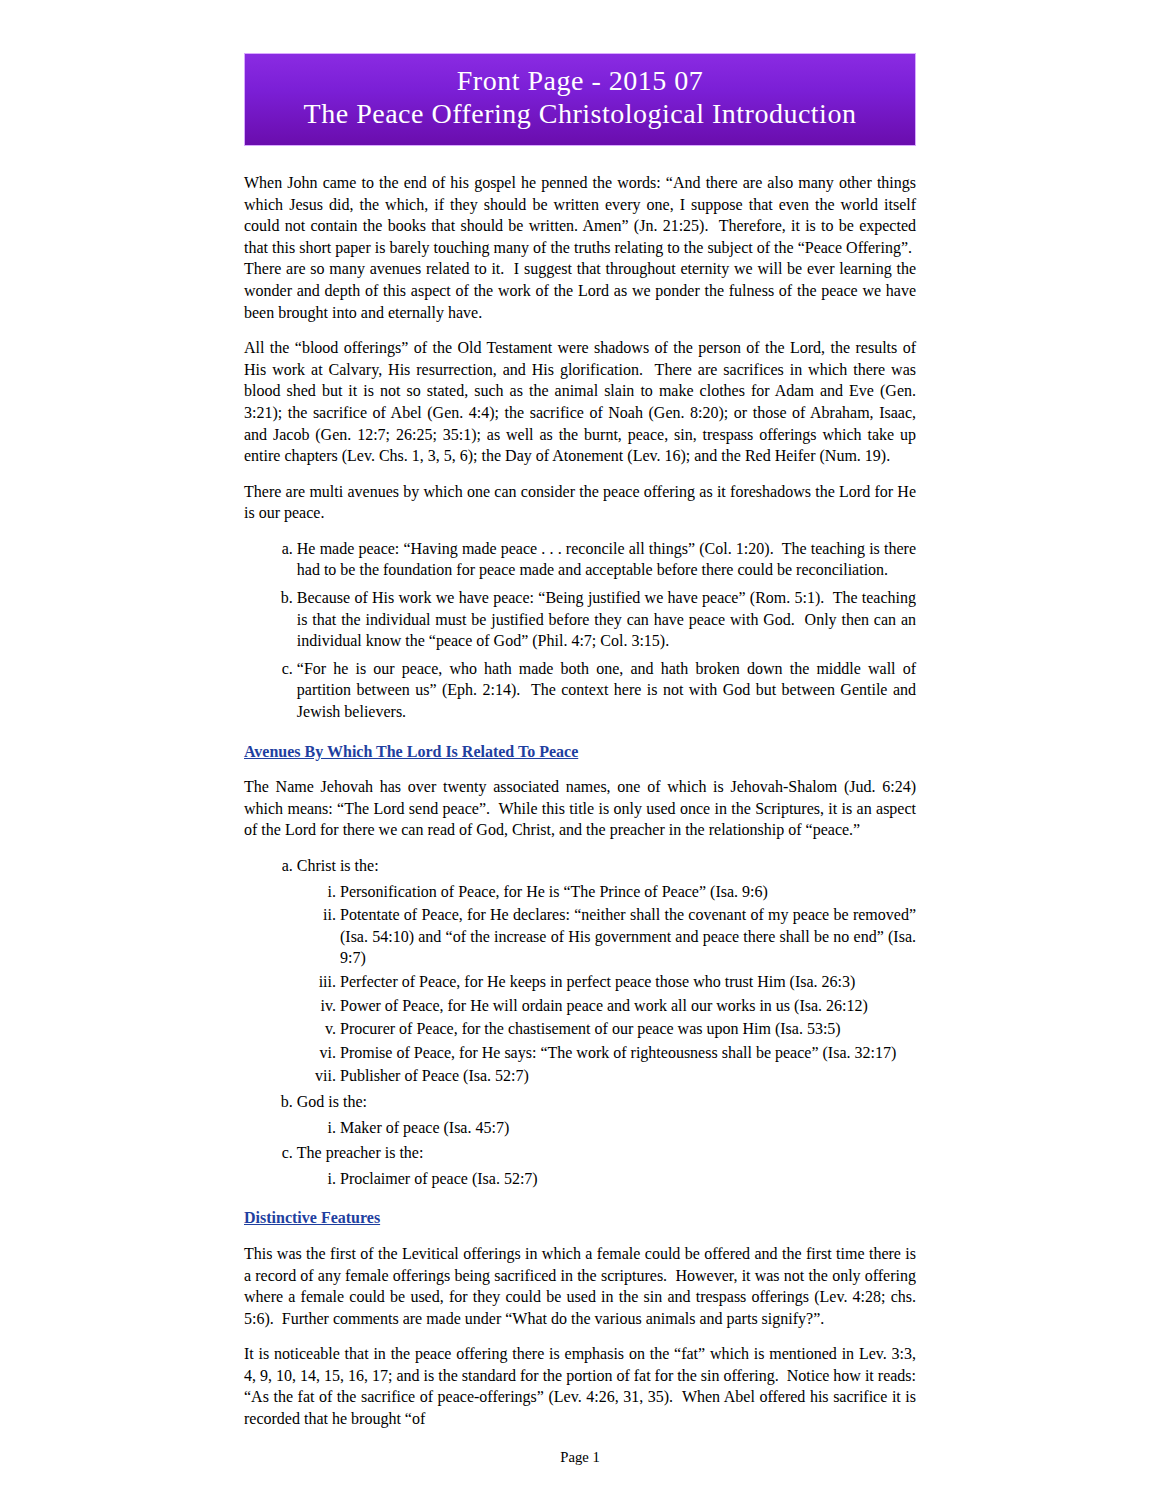Front Page - 2015 07
The Peace Offering Christological Introduction
When John came to the end of his gospel he penned the words: “And there are also many other things which Jesus did, the which, if they should be written every one, I suppose that even the world itself could not contain the books that should be written. Amen” (Jn. 21:25). Therefore, it is to be expected that this short paper is barely touching many of the truths relating to the subject of the “Peace Offering”. There are so many avenues related to it. I suggest that throughout eternity we will be ever learning the wonder and depth of this aspect of the work of the Lord as we ponder the fulness of the peace we have been brought into and eternally have.
All the “blood offerings” of the Old Testament were shadows of the person of the Lord, the results of His work at Calvary, His resurrection, and His glorification. There are sacrifices in which there was blood shed but it is not so stated, such as the animal slain to make clothes for Adam and Eve (Gen. 3:21); the sacrifice of Abel (Gen. 4:4); the sacrifice of Noah (Gen. 8:20); or those of Abraham, Isaac, and Jacob (Gen. 12:7; 26:25; 35:1); as well as the burnt, peace, sin, trespass offerings which take up entire chapters (Lev. Chs. 1, 3, 5, 6); the Day of Atonement (Lev. 16); and the Red Heifer (Num. 19).
There are multi avenues by which one can consider the peace offering as it foreshadows the Lord for He is our peace.
He made peace: “Having made peace . . . reconcile all things” (Col. 1:20). The teaching is there had to be the foundation for peace made and acceptable before there could be reconciliation.
Because of His work we have peace: “Being justified we have peace” (Rom. 5:1). The teaching is that the individual must be justified before they can have peace with God. Only then can an individual know the “peace of God” (Phil. 4:7; Col. 3:15).
“For he is our peace, who hath made both one, and hath broken down the middle wall of partition between us” (Eph. 2:14). The context here is not with God but between Gentile and Jewish believers.
Avenues By Which The Lord Is Related To Peace
The Name Jehovah has over twenty associated names, one of which is Jehovah-Shalom (Jud. 6:24) which means: “The Lord send peace”. While this title is only used once in the Scriptures, it is an aspect of the Lord for there we can read of God, Christ, and the preacher in the relationship of “peace.”
Christ is the:
Personification of Peace, for He is “The Prince of Peace” (Isa. 9:6)
Potentate of Peace, for He declares: “neither shall the covenant of my peace be removed” (Isa. 54:10) and “of the increase of His government and peace there shall be no end” (Isa. 9:7)
Perfecter of Peace, for He keeps in perfect peace those who trust Him (Isa. 26:3)
Power of Peace, for He will ordain peace and work all our works in us (Isa. 26:12)
Procurer of Peace, for the chastisement of our peace was upon Him (Isa. 53:5)
Promise of Peace, for He says: “The work of righteousness shall be peace” (Isa. 32:17)
Publisher of Peace (Isa. 52:7)
God is the:
Maker of peace (Isa. 45:7)
The preacher is the:
Proclaimer of peace (Isa. 52:7)
Distinctive Features
This was the first of the Levitical offerings in which a female could be offered and the first time there is a record of any female offerings being sacrificed in the scriptures. However, it was not the only offering where a female could be used, for they could be used in the sin and trespass offerings (Lev. 4:28; chs. 5:6). Further comments are made under “What do the various animals and parts signify?”.
It is noticeable that in the peace offering there is emphasis on the “fat” which is mentioned in Lev. 3:3, 4, 9, 10, 14, 15, 16, 17; and is the standard for the portion of fat for the sin offering. Notice how it reads: “As the fat of the sacrifice of peace-offerings” (Lev. 4:26, 31, 35). When Abel offered his sacrifice it is recorded that he brought “of
Page 1